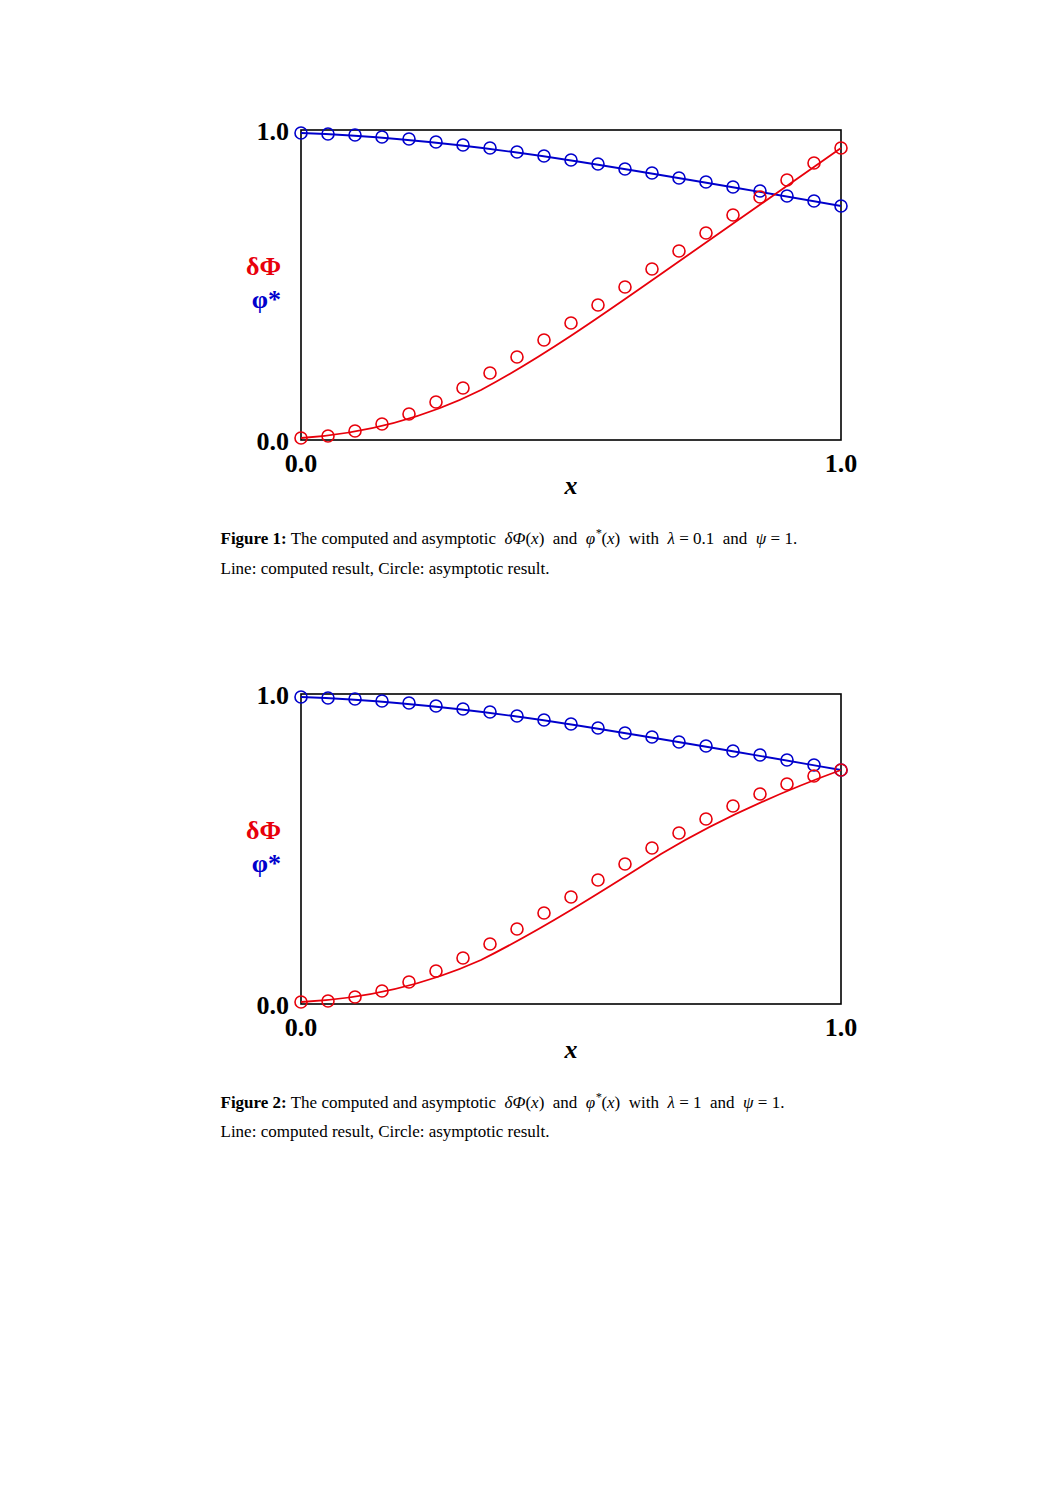1.0 0.0 0.0 1.0 x δΦ φ*
Figure 1: The computed and asymptotic δΦ(x) and φ*(x) with λ = 0.1 and ψ = 1. Line: computed result, Circle: asymptotic result.
1.0 0.0 0.0 1.0 x δΦ φ*
Figure 2: The computed and asymptotic δΦ(x) and φ*(x) with λ = 1 and ψ = 1. Line: computed result, Circle: asymptotic result.